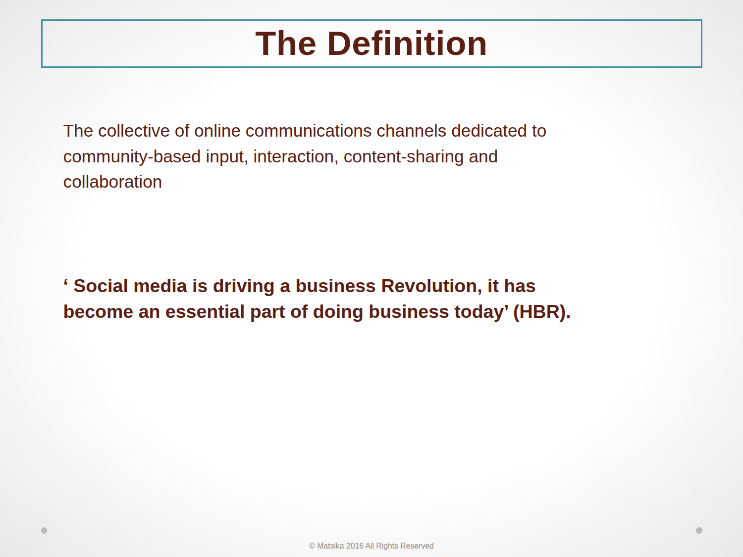The Definition
The collective of online communications channels dedicated to community-based input, interaction, content-sharing and collaboration
‘ Social media is driving a business Revolution, it has become an essential part of doing business today’ (HBR).
© Matsika 2016 All Rights Reserved